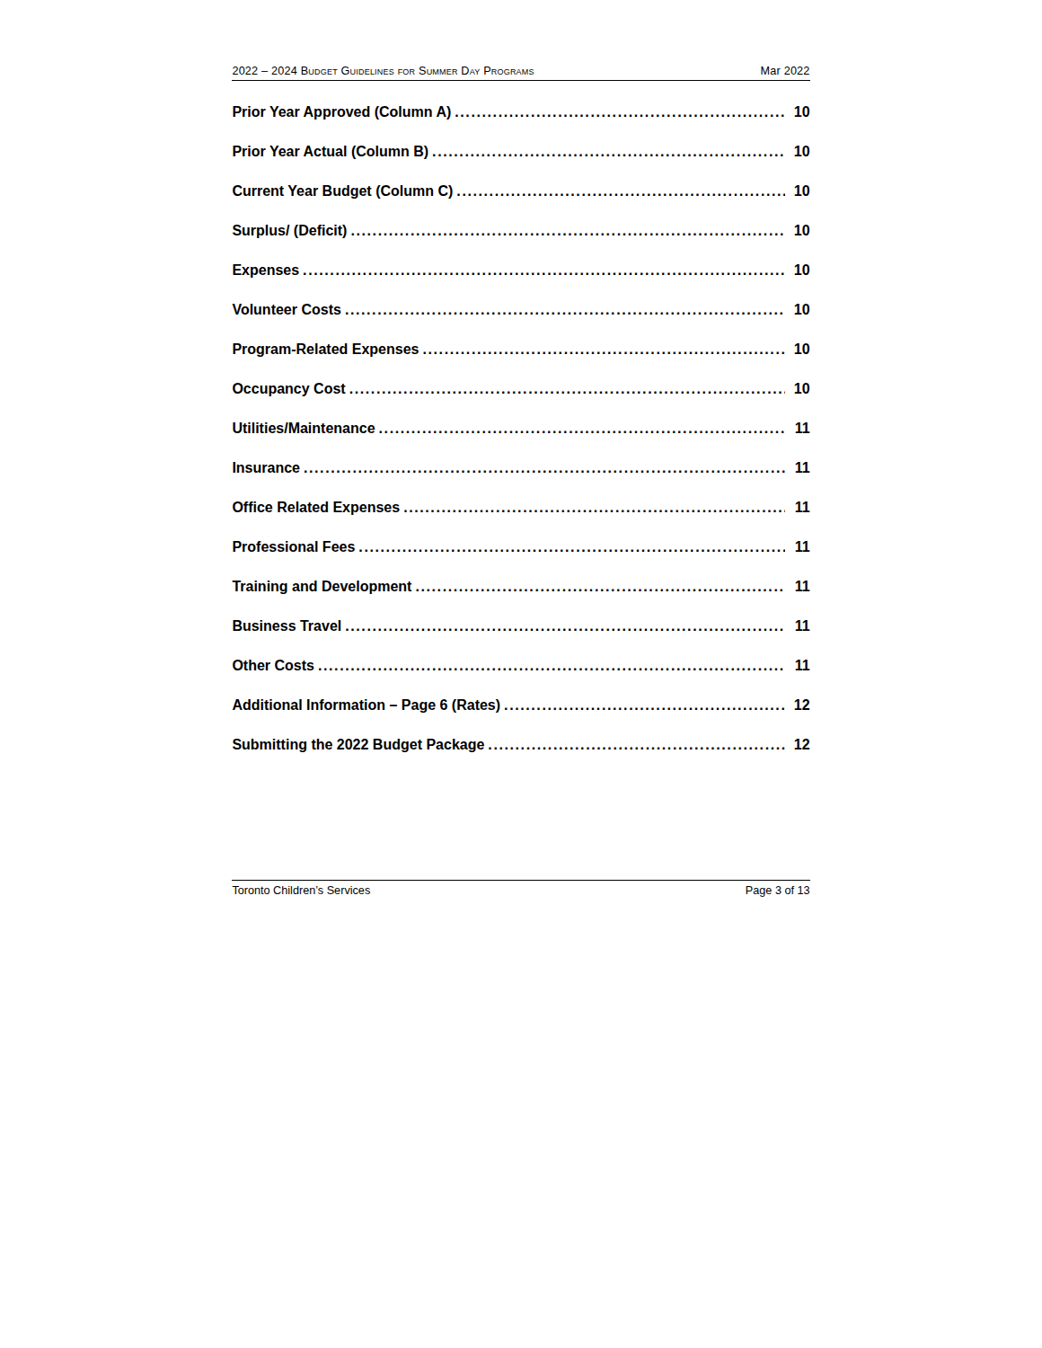2022 – 2024 Budget Guidelines for Summer Day Programs
Mar 2022
Prior Year Approved (Column A) ......................................................................................... 10
Prior Year Actual (Column B) ............................................................................................. 10
Current Year Budget (Column C) ....................................................................................... 10
Surplus/ (Deficit) ................................................................................................................. 10
Expenses ............................................................................................................................. 10
Volunteer Costs ................................................................................................................. 10
Program-Related Expenses ................................................................................................. 10
Occupancy Cost ................................................................................................................. 10
Utilities/Maintenance ............................................................................................................. 11
Insurance ............................................................................................................................. 11
Office Related Expenses ..................................................................................................... 11
Professional Fees ................................................................................................................. 11
Training and Development ................................................................................................. 11
Business Travel ................................................................................................................. 11
Other Costs ......................................................................................................................... 11
Additional Information – Page 6 (Rates) ............................................................................. 12
Submitting the 2022 Budget Package ................................................................................. 12
Toronto Children’s Services
Page 3 of 13